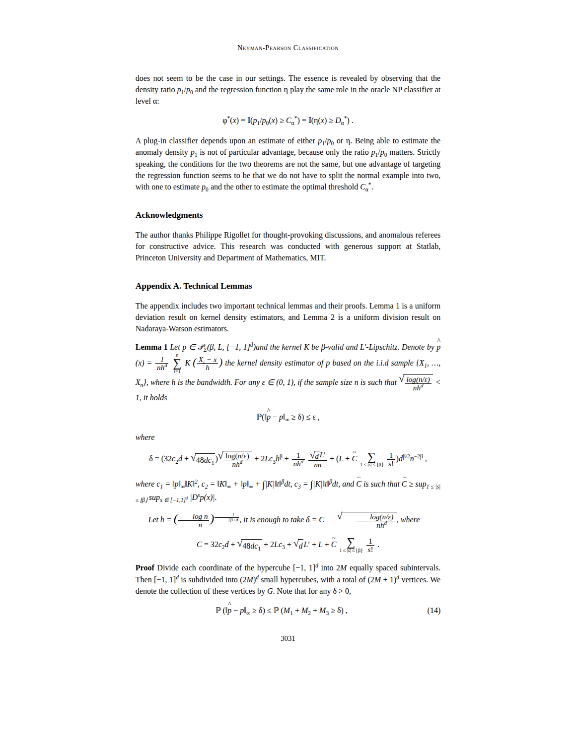Neyman-Pearson Classification
does not seem to be the case in our settings. The essence is revealed by observing that the density ratio p1/p0 and the regression function η play the same role in the oracle NP classifier at level α:
φ*(x) = 𝕀(p1/p0(x) ≥ Cα*) = 𝕀(η(x) ≥ Dα*) .
A plug-in classifier depends upon an estimate of either p1/p0 or η. Being able to estimate the anomaly density p1 is not of particular advantage, because only the ratio p1/p0 matters. Strictly speaking, the conditions for the two theorems are not the same, but one advantage of targeting the regression function seems to be that we do not have to split the normal example into two, with one to estimate p0 and the other to estimate the optimal threshold Cα*.
Acknowledgments
The author thanks Philippe Rigollet for thought-provoking discussions, and anomalous referees for constructive advice. This research was conducted with generous support at Statlab, Princeton University and Department of Mathematics, MIT.
Appendix A. Technical Lemmas
The appendix includes two important technical lemmas and their proofs. Lemma 1 is a uniform deviation result on kernel density estimators, and Lemma 2 is a uniform division result on Nadaraya-Watson estimators.
Lemma 1 Let p ∈ 𝒫Σ(β, L, [−1, 1]d)and the kernel K be β-valid and L′-Lipschitz. Denote by p(x) = 1 nhd n∑i=1 K (Xi − x h) the kernel density estimator of p based on the i.i.d sample {X1, …, Xn}, where h is the bandwidth. For any ε ∈ (0, 1), if the sample size n is such that log(n/ε) nhd < 1, it holds
ℙ(‖p − p‖∞ ≥ δ) ≤ ε ,
where
δ = (32c2d + 48dc1)log(n/ε) nhd + 2Lc3hβ + 1 nhd dL′nn + (L + C ∑1 ≤ |s| ≤ ⌊β⌋ 1 s!)dβ/2n−2β ,
where c1 = ‖p‖∞‖K‖2, c2 = ‖K‖∞ + ‖p‖∞ + ∫|K|‖t‖βdt, c3 = ∫|K|‖t‖βdt, and C is such that C ≥ sup1 ≤ |s| ≤ ⌊β⌋ supx ∈ [−1,1]d |Dsp(x)|.
Let h = (log n n)12β+d, it is enough to take δ = Clog(n/ε) nhd, where
C = 32c2d + 48dc1 + 2Lc3 + dL′ + L + C ∑1 ≤ |s| ≤ ⌊β⌋ 1 s! .
Proof Divide each coordinate of the hypercube [−1, 1]d into 2M equally spaced subintervals. Then [−1, 1]d is subdivided into (2M)d small hypercubes, with a total of (2M + 1)d vertices. We denote the collection of these vertices by G. Note that for any δ > 0,
ℙ (‖p − p‖∞ ≥ δ) ≤ ℙ (M1 + M2 + M3 ≥ δ) , (14)
3031